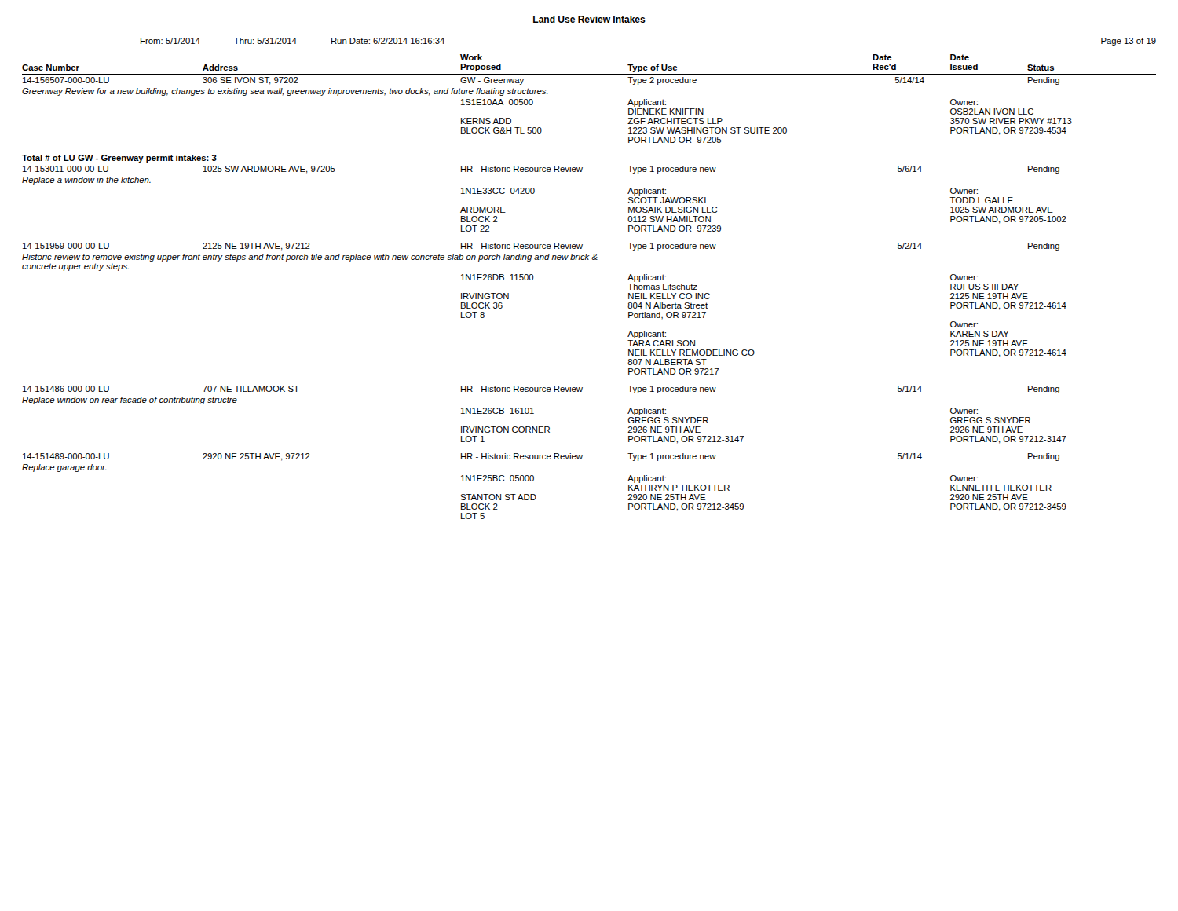Land Use Review Intakes
From: 5/1/2014 Thru: 5/31/2014 Run Date: 6/2/2014 16:16:34
Page 13 of 19
| Case Number | Address | Work Proposed | Type of Use | Date Rec'd | Date Issued | Status |
| --- | --- | --- | --- | --- | --- | --- |
| 14-156507-000-00-LU | 306 SE IVON ST, 97202 | GW - Greenway | Type 2 procedure | 5/14/14 | | Pending |
| Greenway Review for a new building, changes to existing sea wall, greenway improvements, two docks, and future floating structures. | |
| | | 1S1E10AA 00500 KERNS ADD BLOCK G&H TL 500 | Applicant: DIENEKE KNIFFIN ZGF ARCHITECTS LLP 1223 SW WASHINGTON ST SUITE 200 PORTLAND OR 97205 | | Owner: OSB2LAN IVON LLC 3570 SW RIVER PKWY #1713 PORTLAND, OR 97239-4534 |
| Total # of LU GW - Greenway permit intakes: 3 |
| 14-153011-000-00-LU | 1025 SW ARDMORE AVE, 97205 | HR - Historic Resource Review | Type 1 procedure new | 5/6/14 | | Pending |
| Replace a window in the kitchen. | |
| | | 1N1E33CC 04200 ARDMORE BLOCK 2 LOT 22 | Applicant: SCOTT JAWORSKI MOSAIK DESIGN LLC 0112 SW HAMILTON PORTLAND OR 97239 | | Owner: TODD L GALLE 1025 SW ARDMORE AVE PORTLAND, OR 97205-1002 |
| 14-151959-000-00-LU | 2125 NE 19TH AVE, 97212 | HR - Historic Resource Review | Type 1 procedure new | 5/2/14 | | Pending |
| Historic review to remove existing upper front entry steps and front porch tile and replace with new concrete slab on porch landing and new brick & concrete upper entry steps. | |
| | | 1N1E26DB 11500 IRVINGTON BLOCK 36 LOT 8 | Applicant: Thomas Lifschutz NEIL KELLY CO INC 804 N Alberta Street Portland, OR 97217 Applicant: TARA CARLSON NEIL KELLY REMODELING CO 807 N ALBERTA ST PORTLAND OR 97217 | | Owner: RUFUS S III DAY 2125 NE 19TH AVE PORTLAND, OR 97212-4614 Owner: KAREN S DAY 2125 NE 19TH AVE PORTLAND, OR 97212-4614 |
| 14-151486-000-00-LU | 707 NE TILLAMOOK ST | HR - Historic Resource Review | Type 1 procedure new | 5/1/14 | | Pending |
| Replace window on rear facade of contributing structre | |
| | | 1N1E26CB 16101 IRVINGTON CORNER LOT 1 | Applicant: GREGG S SNYDER 2926 NE 9TH AVE PORTLAND, OR 97212-3147 | | Owner: GREGG S SNYDER 2926 NE 9TH AVE PORTLAND, OR 97212-3147 |
| 14-151489-000-00-LU | 2920 NE 25TH AVE, 97212 | HR - Historic Resource Review | Type 1 procedure new | 5/1/14 | | Pending |
| Replace garage door. | |
| | | 1N1E25BC 05000 STANTON ST ADD BLOCK 2 LOT 5 | Applicant: KATHRYN P TIEKOTTER 2920 NE 25TH AVE PORTLAND, OR 97212-3459 | | Owner: KENNETH L TIEKOTTER 2920 NE 25TH AVE PORTLAND, OR 97212-3459 |